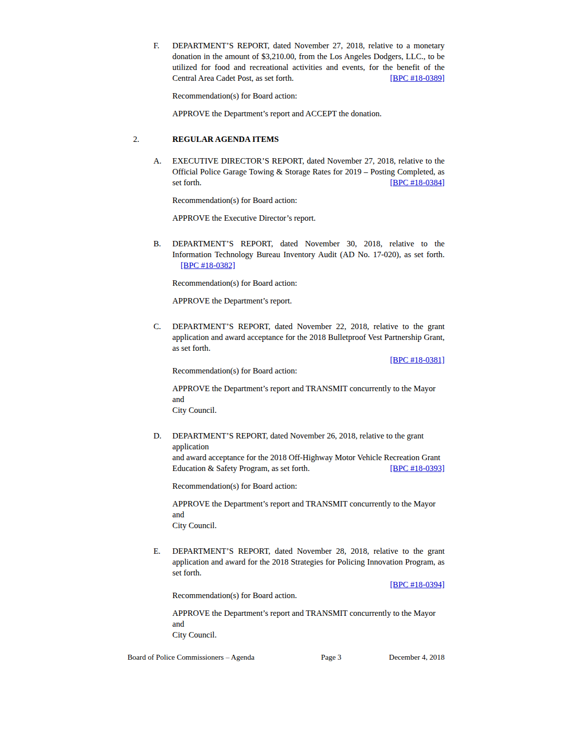F.
DEPARTMENT’S REPORT, dated November 27, 2018, relative to a monetary donation in the amount of $3,210.00, from the Los Angeles Dodgers, LLC., to be utilized for food and recreational activities and events, for the benefit of the Central Area Cadet Post, as set forth. [BPC #18-0389]
Recommendation(s) for Board action:
APPROVE the Department’s report and ACCEPT the donation.
2.
REGULAR AGENDA ITEMS
A.
EXECUTIVE DIRECTOR’S REPORT, dated November 27, 2018, relative to the Official Police Garage Towing & Storage Rates for 2019 – Posting Completed, as set forth. [BPC #18-0384]
Recommendation(s) for Board action:
APPROVE the Executive Director’s report.
B.
DEPARTMENT’S REPORT, dated November 30, 2018, relative to the Information Technology Bureau Inventory Audit (AD No. 17-020), as set forth. [BPC #18-0382]
Recommendation(s) for Board action:
APPROVE the Department’s report.
C.
DEPARTMENT’S REPORT, dated November 22, 2018, relative to the grant application and award acceptance for the 2018 Bulletproof Vest Partnership Grant, as set forth.
[BPC #18-0381]
Recommendation(s) for Board action:
APPROVE the Department’s report and TRANSMIT concurrently to the Mayor and
City Council.
D.
DEPARTMENT’S REPORT, dated November 26, 2018, relative to the grant application
and award acceptance for the 2018 Off-Highway Motor Vehicle Recreation Grant
Education & Safety Program, as set forth. [BPC #18-0393]
Recommendation(s) for Board action:
APPROVE the Department’s report and TRANSMIT concurrently to the Mayor and
City Council.
E.
DEPARTMENT’S REPORT, dated November 28, 2018, relative to the grant application and award for the 2018 Strategies for Policing Innovation Program, as set forth.
[BPC #18-0394]
Recommendation(s) for Board action.
APPROVE the Department’s report and TRANSMIT concurrently to the Mayor and
City Council.
Board of Police Commissioners – Agenda
Page 3
December 4, 2018